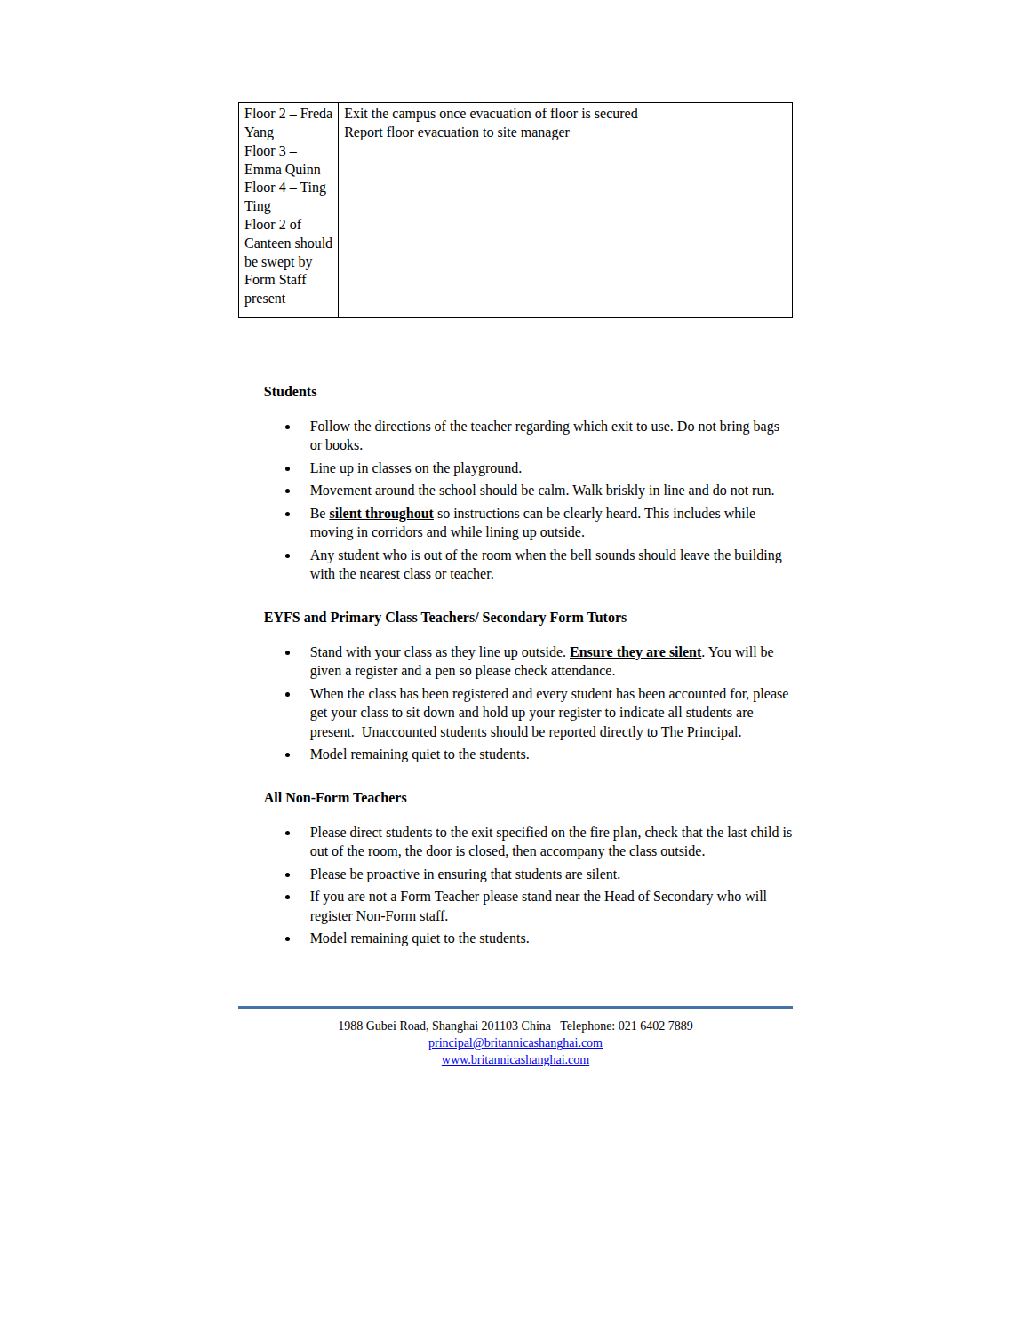| Floor 2 – Freda Yang Floor 3 – Emma Quinn Floor 4 – Ting Ting Floor 2 of Canteen should be swept by Form Staff present | Exit the campus once evacuation of floor is secured Report floor evacuation to site manager |
Students
Follow the directions of the teacher regarding which exit to use. Do not bring bags or books.
Line up in classes on the playground.
Movement around the school should be calm. Walk briskly in line and do not run.
Be silent throughout so instructions can be clearly heard. This includes while moving in corridors and while lining up outside.
Any student who is out of the room when the bell sounds should leave the building with the nearest class or teacher.
EYFS and Primary Class Teachers/ Secondary Form Tutors
Stand with your class as they line up outside. Ensure they are silent. You will be given a register and a pen so please check attendance.
When the class has been registered and every student has been accounted for, please get your class to sit down and hold up your register to indicate all students are present. Unaccounted students should be reported directly to The Principal.
Model remaining quiet to the students.
All Non-Form Teachers
Please direct students to the exit specified on the fire plan, check that the last child is out of the room, the door is closed, then accompany the class outside.
Please be proactive in ensuring that students are silent.
If you are not a Form Teacher please stand near the Head of Secondary who will register Non-Form staff.
Model remaining quiet to the students.
1988 Gubei Road, Shanghai 201103 China Telephone: 021 6402 7889
principal@britannicashanghai.com
www.britannicashanghai.com